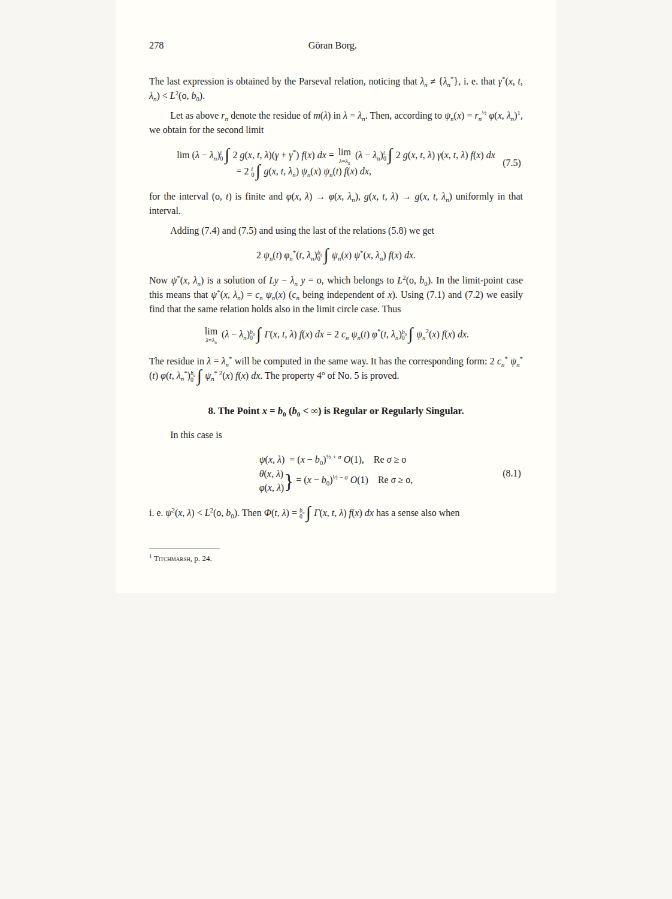278 Göran Borg.
The last expression is obtained by the Parseval relation, noticing that λn ≠ {λn*}, i. e. that γ*(x, t, λn) < L2(o, b0).
Let as above rn denote the residue of m(λ) in λ = λn. Then, according to ψn(x) = rn½ φ(x, λn)1, we obtain for the second limit
lim (λ − λn)t 0∫ 2 g(x, t, λ)(γ + γ*) f(x) dx = lim λ=λn (λ − λn)t 0∫ 2 g(x, t, λ) γ(x, t, λ) f(x) dx = 2 t 0∫ g(x, t, λn) ψn(x) ψn(t) f(x) dx, (7.5)
for the interval (o, t) is finite and φ(x, λ) → φ(x, λn), g(x, t, λ) → g(x, t, λn) uniformly in that interval.
Adding (7.4) and (7.5) and using the last of the relations (5.8) we get
2 ψn(t) φn*(t, λn)b00∫ ψn(x) ψ*(x, λn) f(x) dx.
Now ψ*(x, λn) is a solution of Ly − λn y = o, which belongs to L2(o, b0). In the limit-point case this means that ψ*(x, λn) = cn ψn(x) (cn being independent of x). Using (7.1) and (7.2) we easily find that the same relation holds also in the limit circle case. Thus
lim λ=λn (λ − λn)b00∫ Γ(x, t, λ) f(x) dx = 2 cn ψn(t) φ*(t, λn)b00∫ ψn2(x) f(x) dx.
The residue in λ = λn* will be computed in the same way. It has the corresponding form: 2 cn* ψn*(t) φ(t, λn*)b00∫ ψn* 2(x) f(x) dx. The property 4o of No. 5 is proved.
8. The Point x = b0 (b0 < ∞) is Regular or Regularly Singular.
In this case is
ψ(x, λ) = (x − b0)½ + σ O(1), Re σ ≥ o θ(x, λ) φ(x, λ) } = (x − b0)½ − σ O(1) Re σ ≥ o, (8.1)
i. e. ψ2(x, λ) < L2(o, b0). Then Φ(t, λ) = b00∫ Γ(x, t, λ) f(x) dx has a sense also when
1 Titchmarsh, p. 24.